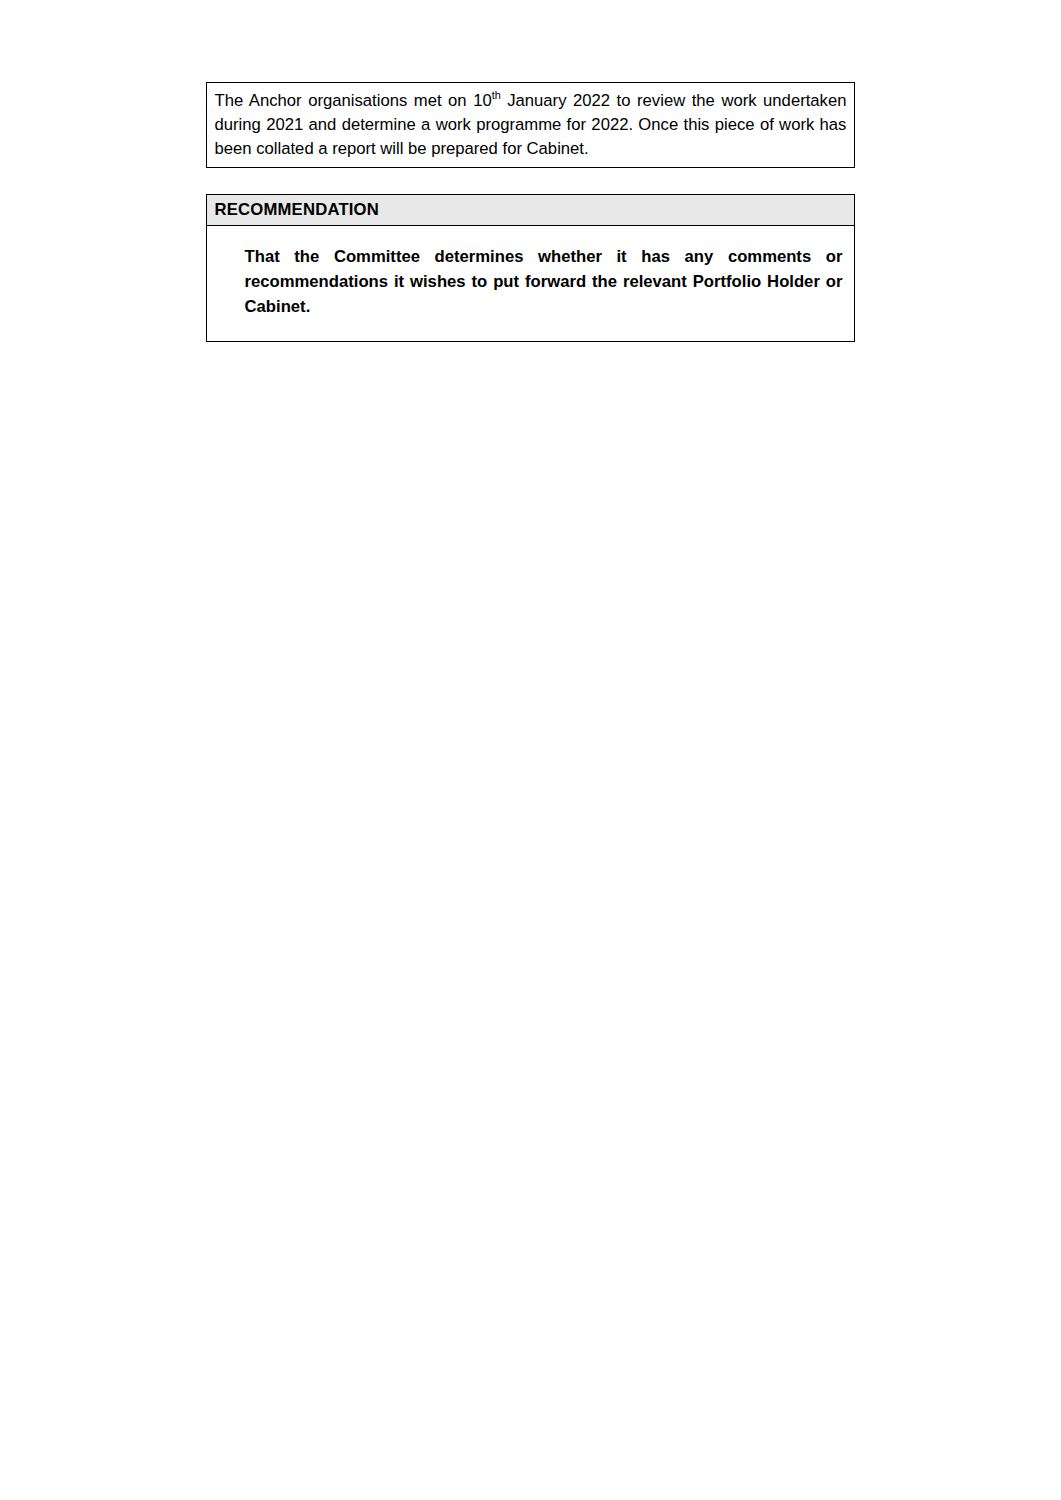The Anchor organisations met on 10th January 2022 to review the work undertaken during 2021 and determine a work programme for 2022. Once this piece of work has been collated a report will be prepared for Cabinet.
RECOMMENDATION
That the Committee determines whether it has any comments or recommendations it wishes to put forward the relevant Portfolio Holder or Cabinet.